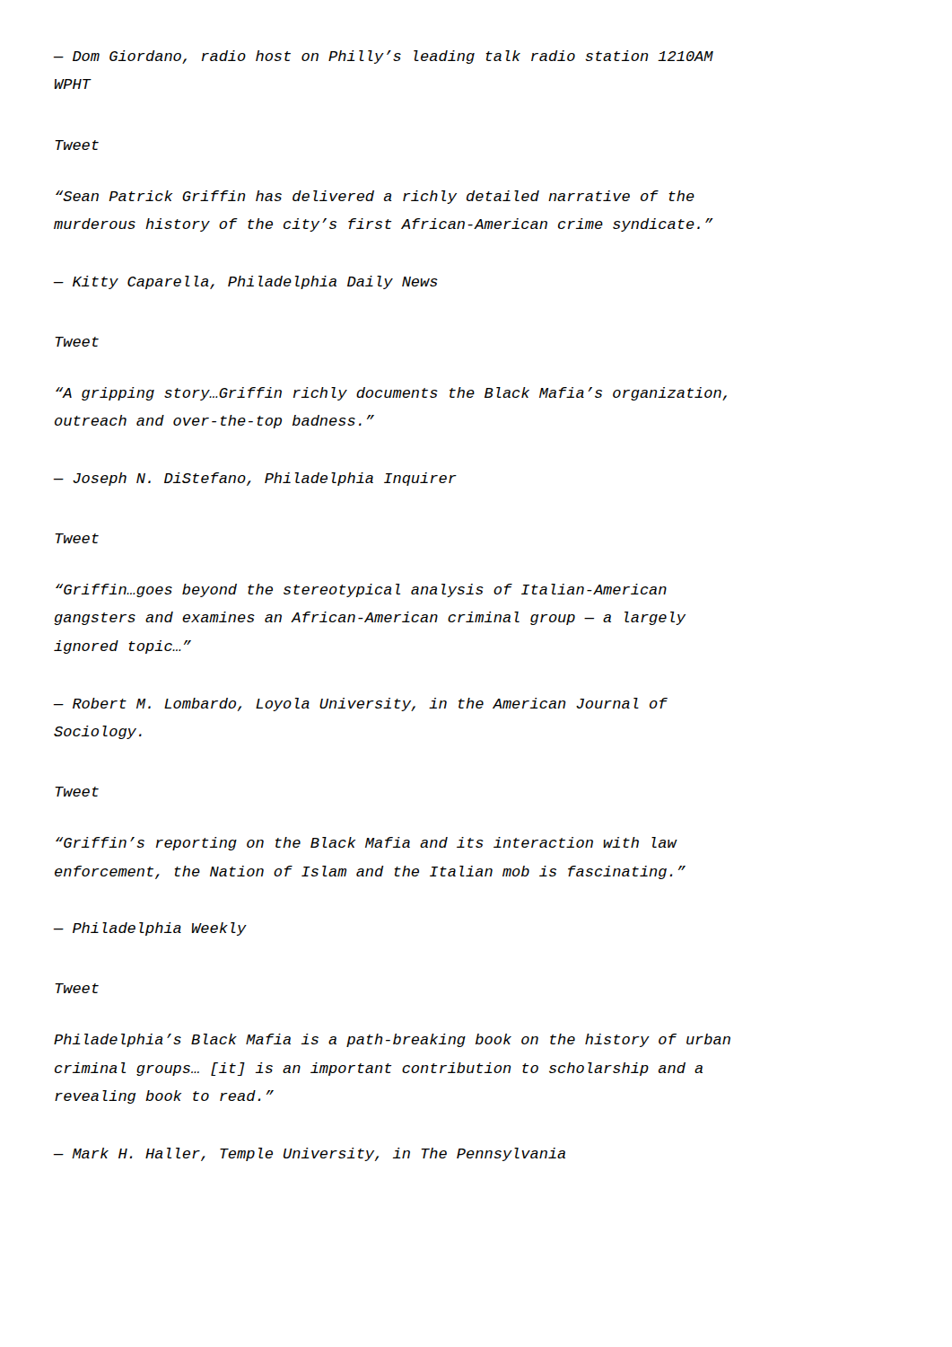— Dom Giordano, radio host on Philly’s leading talk radio station 1210AM WPHT
Tweet
“Sean Patrick Griffin has delivered a richly detailed narrative of the murderous history of the city’s first African-American crime syndicate.”
— Kitty Caparella, Philadelphia Daily News
Tweet
“A gripping story…Griffin richly documents the Black Mafia’s organization, outreach and over-the-top badness.”
— Joseph N. DiStefano, Philadelphia Inquirer
Tweet
“Griffin…goes beyond the stereotypical analysis of Italian-American gangsters and examines an African-American criminal group — a largely ignored topic…”
— Robert M. Lombardo, Loyola University, in the American Journal of Sociology.
Tweet
“Griffin’s reporting on the Black Mafia and its interaction with law enforcement, the Nation of Islam and the Italian mob is fascinating.”
— Philadelphia Weekly
Tweet
Philadelphia’s Black Mafia is a path-breaking book on the history of urban criminal groups… [it] is an important contribution to scholarship and a revealing book to read.”
— Mark H. Haller, Temple University, in The Pennsylvania